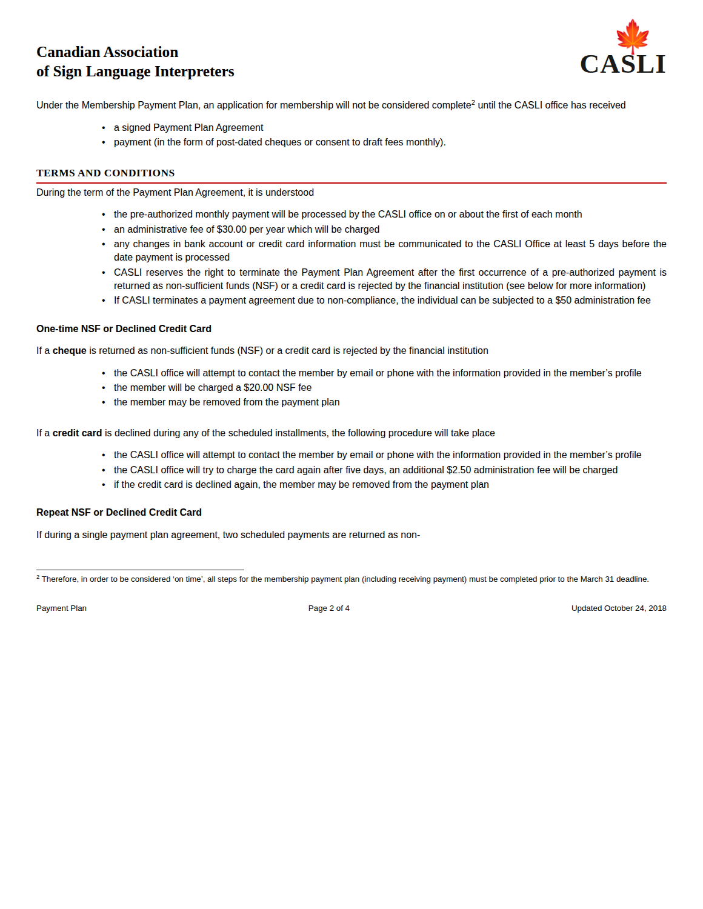Canadian Association
of Sign Language Interpreters
🍁 CASLI
Under the Membership Payment Plan, an application for membership will not be considered complete2 until the CASLI office has received
a signed Payment Plan Agreement
payment (in the form of post-dated cheques or consent to draft fees monthly).
TERMS AND CONDITIONS
During the term of the Payment Plan Agreement, it is understood
the pre-authorized monthly payment will be processed by the CASLI office on or about the first of each month
an administrative fee of $30.00 per year which will be charged
any changes in bank account or credit card information must be communicated to the CASLI Office at least 5 days before the date payment is processed
CASLI reserves the right to terminate the Payment Plan Agreement after the first occurrence of a pre-authorized payment is returned as non-sufficient funds (NSF) or a credit card is rejected by the financial institution (see below for more information)
If CASLI terminates a payment agreement due to non-compliance, the individual can be subjected to a $50 administration fee
One-time NSF or Declined Credit Card
If a cheque is returned as non-sufficient funds (NSF) or a credit card is rejected by the financial institution
the CASLI office will attempt to contact the member by email or phone with the information provided in the member’s profile
the member will be charged a $20.00 NSF fee
the member may be removed from the payment plan
If a credit card is declined during any of the scheduled installments, the following procedure will take place
the CASLI office will attempt to contact the member by email or phone with the information provided in the member’s profile
the CASLI office will try to charge the card again after five days, an additional $2.50 administration fee will be charged
if the credit card is declined again, the member may be removed from the payment plan
Repeat NSF or Declined Credit Card
If during a single payment plan agreement, two scheduled payments are returned as non-
2 Therefore, in order to be considered ‘on time’, all steps for the membership payment plan (including receiving payment) must be completed prior to the March 31 deadline.
Payment Plan Page 2 of 4 Updated October 24, 2018